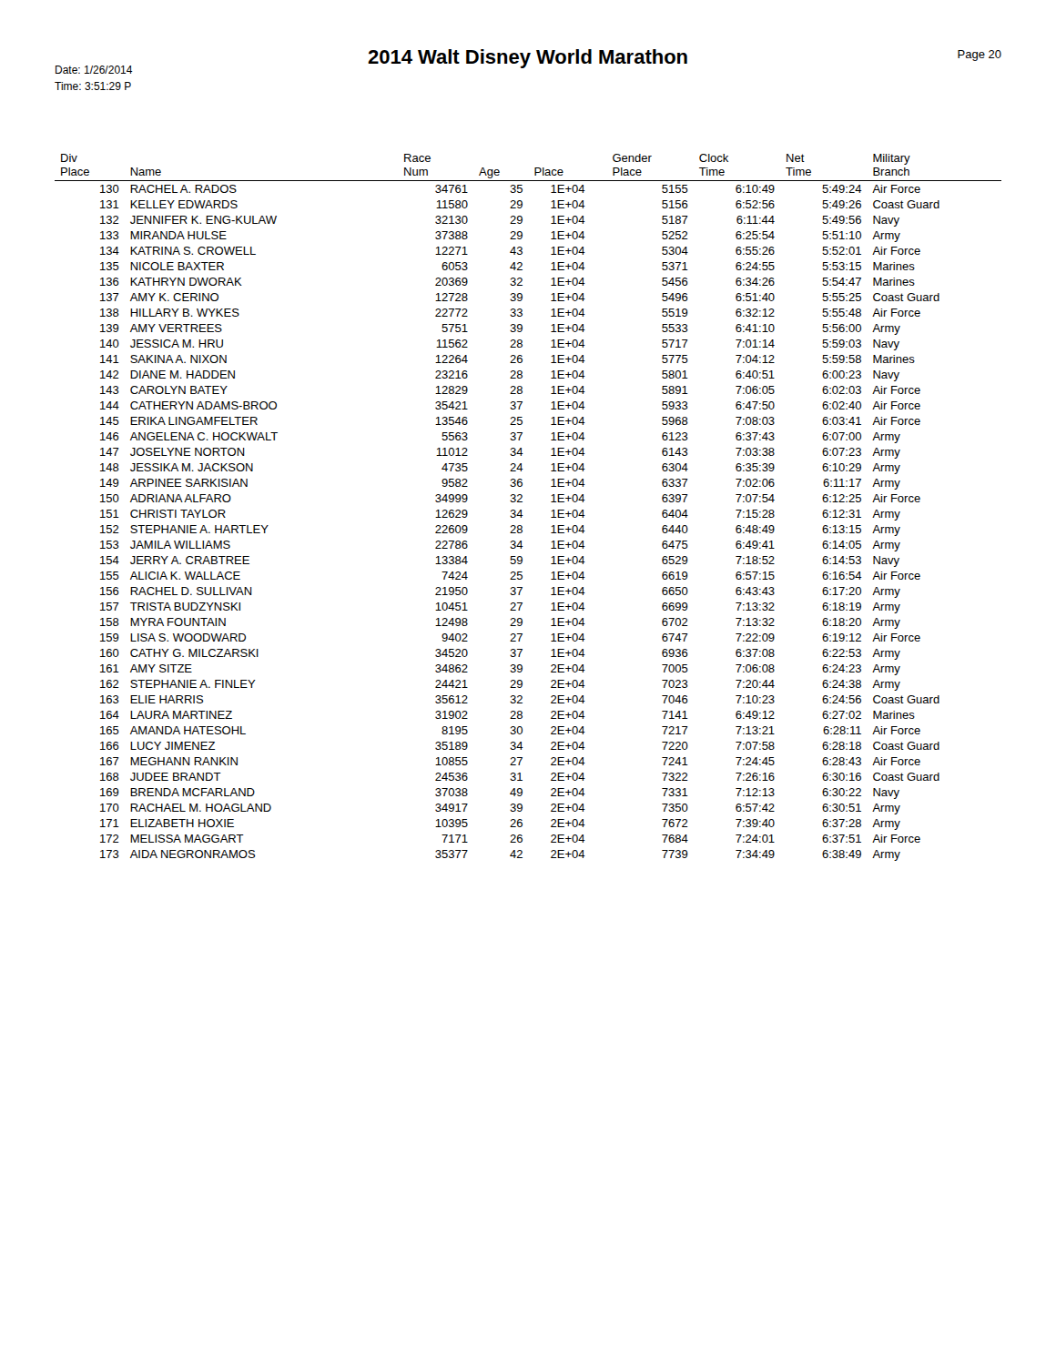Page 20
2014 Walt Disney World Marathon
Date: 1/26/2014
Time: 3:51:29 P
| Div Place | Name | Race Num | Age | Place | Gender Place | Clock Time | Net Time | Military Branch |
| --- | --- | --- | --- | --- | --- | --- | --- | --- |
| 130 | RACHEL A. RADOS | 34761 | 35 | 1E+04 | 5155 | 6:10:49 | 5:49:24 | Air Force |
| 131 | KELLEY EDWARDS | 11580 | 29 | 1E+04 | 5156 | 6:52:56 | 5:49:26 | Coast Guard |
| 132 | JENNIFER K. ENG-KULAW | 32130 | 29 | 1E+04 | 5187 | 6:11:44 | 5:49:56 | Navy |
| 133 | MIRANDA HULSE | 37388 | 29 | 1E+04 | 5252 | 6:25:54 | 5:51:10 | Army |
| 134 | KATRINA S. CROWELL | 12271 | 43 | 1E+04 | 5304 | 6:55:26 | 5:52:01 | Air Force |
| 135 | NICOLE BAXTER | 6053 | 42 | 1E+04 | 5371 | 6:24:55 | 5:53:15 | Marines |
| 136 | KATHRYN DWORAK | 20369 | 32 | 1E+04 | 5456 | 6:34:26 | 5:54:47 | Marines |
| 137 | AMY K. CERINO | 12728 | 39 | 1E+04 | 5496 | 6:51:40 | 5:55:25 | Coast Guard |
| 138 | HILLARY B. WYKES | 22772 | 33 | 1E+04 | 5519 | 6:32:12 | 5:55:48 | Air Force |
| 139 | AMY VERTREES | 5751 | 39 | 1E+04 | 5533 | 6:41:10 | 5:56:00 | Army |
| 140 | JESSICA M. HRU | 11562 | 28 | 1E+04 | 5717 | 7:01:14 | 5:59:03 | Navy |
| 141 | SAKINA A. NIXON | 12264 | 26 | 1E+04 | 5775 | 7:04:12 | 5:59:58 | Marines |
| 142 | DIANE M. HADDEN | 23216 | 28 | 1E+04 | 5801 | 6:40:51 | 6:00:23 | Navy |
| 143 | CAROLYN BATEY | 12829 | 28 | 1E+04 | 5891 | 7:06:05 | 6:02:03 | Air Force |
| 144 | CATHERYN ADAMS-BROO | 35421 | 37 | 1E+04 | 5933 | 6:47:50 | 6:02:40 | Air Force |
| 145 | ERIKA LINGAMFELTER | 13546 | 25 | 1E+04 | 5968 | 7:08:03 | 6:03:41 | Air Force |
| 146 | ANGELENA C. HOCKWALT | 5563 | 37 | 1E+04 | 6123 | 6:37:43 | 6:07:00 | Army |
| 147 | JOSELYNE NORTON | 11012 | 34 | 1E+04 | 6143 | 7:03:38 | 6:07:23 | Army |
| 148 | JESSIKA M. JACKSON | 4735 | 24 | 1E+04 | 6304 | 6:35:39 | 6:10:29 | Army |
| 149 | ARPINEE SARKISIAN | 9582 | 36 | 1E+04 | 6337 | 7:02:06 | 6:11:17 | Army |
| 150 | ADRIANA ALFARO | 34999 | 32 | 1E+04 | 6397 | 7:07:54 | 6:12:25 | Air Force |
| 151 | CHRISTI TAYLOR | 12629 | 34 | 1E+04 | 6404 | 7:15:28 | 6:12:31 | Army |
| 152 | STEPHANIE A. HARTLEY | 22609 | 28 | 1E+04 | 6440 | 6:48:49 | 6:13:15 | Army |
| 153 | JAMILA WILLIAMS | 22786 | 34 | 1E+04 | 6475 | 6:49:41 | 6:14:05 | Army |
| 154 | JERRY A. CRABTREE | 13384 | 59 | 1E+04 | 6529 | 7:18:52 | 6:14:53 | Navy |
| 155 | ALICIA K. WALLACE | 7424 | 25 | 1E+04 | 6619 | 6:57:15 | 6:16:54 | Air Force |
| 156 | RACHEL D. SULLIVAN | 21950 | 37 | 1E+04 | 6650 | 6:43:43 | 6:17:20 | Army |
| 157 | TRISTA BUDZYNSKI | 10451 | 27 | 1E+04 | 6699 | 7:13:32 | 6:18:19 | Army |
| 158 | MYRA FOUNTAIN | 12498 | 29 | 1E+04 | 6702 | 7:13:32 | 6:18:20 | Army |
| 159 | LISA S. WOODWARD | 9402 | 27 | 1E+04 | 6747 | 7:22:09 | 6:19:12 | Air Force |
| 160 | CATHY G. MILCZARSKI | 34520 | 37 | 1E+04 | 6936 | 6:37:08 | 6:22:53 | Army |
| 161 | AMY SITZE | 34862 | 39 | 2E+04 | 7005 | 7:06:08 | 6:24:23 | Army |
| 162 | STEPHANIE A. FINLEY | 24421 | 29 | 2E+04 | 7023 | 7:20:44 | 6:24:38 | Army |
| 163 | ELIE HARRIS | 35612 | 32 | 2E+04 | 7046 | 7:10:23 | 6:24:56 | Coast Guard |
| 164 | LAURA MARTINEZ | 31902 | 28 | 2E+04 | 7141 | 6:49:12 | 6:27:02 | Marines |
| 165 | AMANDA HATESOHL | 8195 | 30 | 2E+04 | 7217 | 7:13:21 | 6:28:11 | Air Force |
| 166 | LUCY JIMENEZ | 35189 | 34 | 2E+04 | 7220 | 7:07:58 | 6:28:18 | Coast Guard |
| 167 | MEGHANN RANKIN | 10855 | 27 | 2E+04 | 7241 | 7:24:45 | 6:28:43 | Air Force |
| 168 | JUDEE BRANDT | 24536 | 31 | 2E+04 | 7322 | 7:26:16 | 6:30:16 | Coast Guard |
| 169 | BRENDA MCFARLAND | 37038 | 49 | 2E+04 | 7331 | 7:12:13 | 6:30:22 | Navy |
| 170 | RACHAEL M. HOAGLAND | 34917 | 39 | 2E+04 | 7350 | 6:57:42 | 6:30:51 | Army |
| 171 | ELIZABETH HOXIE | 10395 | 26 | 2E+04 | 7672 | 7:39:40 | 6:37:28 | Army |
| 172 | MELISSA MAGGART | 7171 | 26 | 2E+04 | 7684 | 7:24:01 | 6:37:51 | Air Force |
| 173 | AIDA NEGRONRAMOS | 35377 | 42 | 2E+04 | 7739 | 7:34:49 | 6:38:49 | Army |